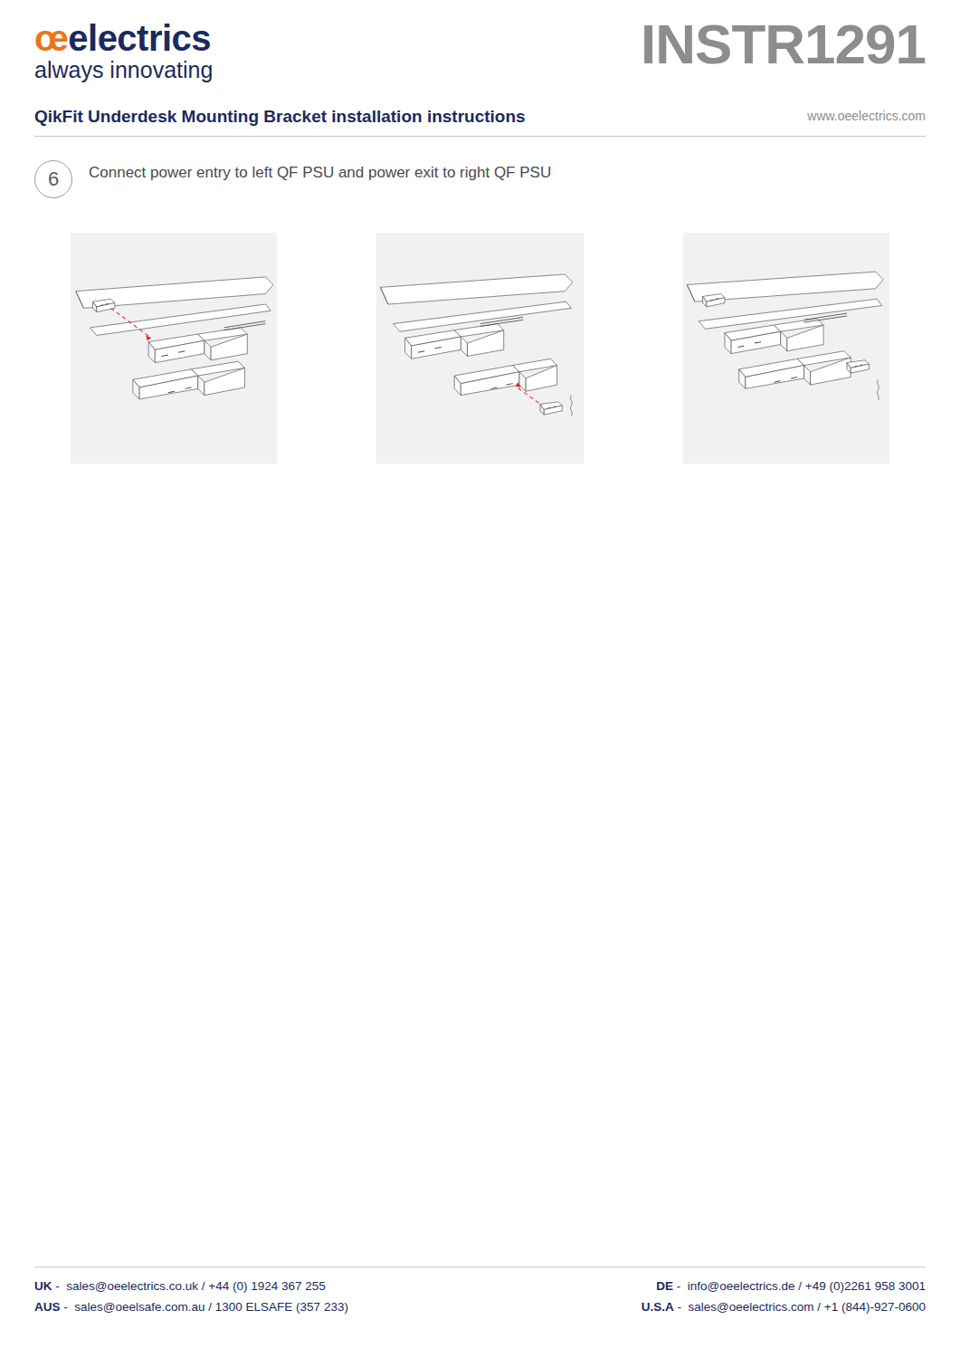œelectrics
always innovating
INSTR1291
QikFit Underdesk Mounting Bracket installation instructions www.oeelectrics.com
6
Connect power entry to left QF PSU and power exit to right QF PSU
UK - sales@oeelectrics.co.uk / +44 (0) 1924 367 255
AUS - sales@oeelsafe.com.au / 1300 ELSAFE (357 233)
DE - info@oeelectrics.de / +49 (0)2261 958 3001
U.S.A - sales@oeelectrics.com / +1 (844)-927-0600